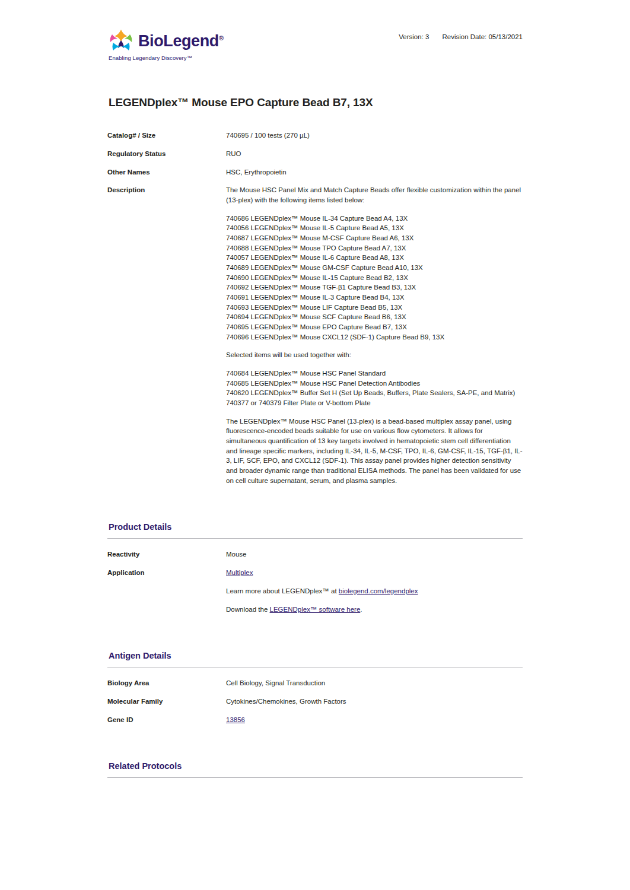Bio Legend®
Enabling Legendary Discovery™
Version: 3Revision Date: 05/13/2021
LEGENDplex™ Mouse EPO Capture Bead B7, 13X
| Catalog# / Size | 740695 / 100 tests (270 µL) |
| Regulatory Status | RUO |
| Other Names | HSC, Erythropoietin |
| Description | The Mouse HSC Panel Mix and Match Capture Beads offer flexible customization within the panel (13-plex) with the following items listed below: 740686 LEGENDplex™ Mouse IL-34 Capture Bead A4, 13X 740056 LEGENDplex™ Mouse IL-5 Capture Bead A5, 13X 740687 LEGENDplex™ Mouse M-CSF Capture Bead A6, 13X 740688 LEGENDplex™ Mouse TPO Capture Bead A7, 13X 740057 LEGENDplex™ Mouse IL-6 Capture Bead A8, 13X 740689 LEGENDplex™ Mouse GM-CSF Capture Bead A10, 13X 740690 LEGENDplex™ Mouse IL-15 Capture Bead B2, 13X 740692 LEGENDplex™ Mouse TGF-β1 Capture Bead B3, 13X 740691 LEGENDplex™ Mouse IL-3 Capture Bead B4, 13X 740693 LEGENDplex™ Mouse LIF Capture Bead B5, 13X 740694 LEGENDplex™ Mouse SCF Capture Bead B6, 13X 740695 LEGENDplex™ Mouse EPO Capture Bead B7, 13X 740696 LEGENDplex™ Mouse CXCL12 (SDF-1) Capture Bead B9, 13X Selected items will be used together with: 740684 LEGENDplex™ Mouse HSC Panel Standard 740685 LEGENDplex™ Mouse HSC Panel Detection Antibodies 740620 LEGENDplex™ Buffer Set H (Set Up Beads, Buffers, Plate Sealers, SA-PE, and Matrix) 740377 or 740379 Filter Plate or V-bottom Plate The LEGENDplex™ Mouse HSC Panel (13-plex) is a bead-based multiplex assay panel, using fluorescence-encoded beads suitable for use on various flow cytometers. It allows for simultaneous quantification of 13 key targets involved in hematopoietic stem cell differentiation and lineage specific markers, including IL-34, IL-5, M-CSF, TPO, IL-6, GM-CSF, IL-15, TGF-β1, IL-3, LIF, SCF, EPO, and CXCL12 (SDF-1). This assay panel provides higher detection sensitivity and broader dynamic range than traditional ELISA methods. The panel has been validated for use on cell culture supernatant, serum, and plasma samples. |
Product Details
| Reactivity | Mouse |
| Application | Multiplex Learn more about LEGENDplex™ at biolegend.com/legendplex Download the LEGENDplex™ software here . |
Antigen Details
| Biology Area | Cell Biology, Signal Transduction |
| Molecular Family | Cytokines/Chemokines, Growth Factors |
| Gene ID | 13856 |
Related Protocols